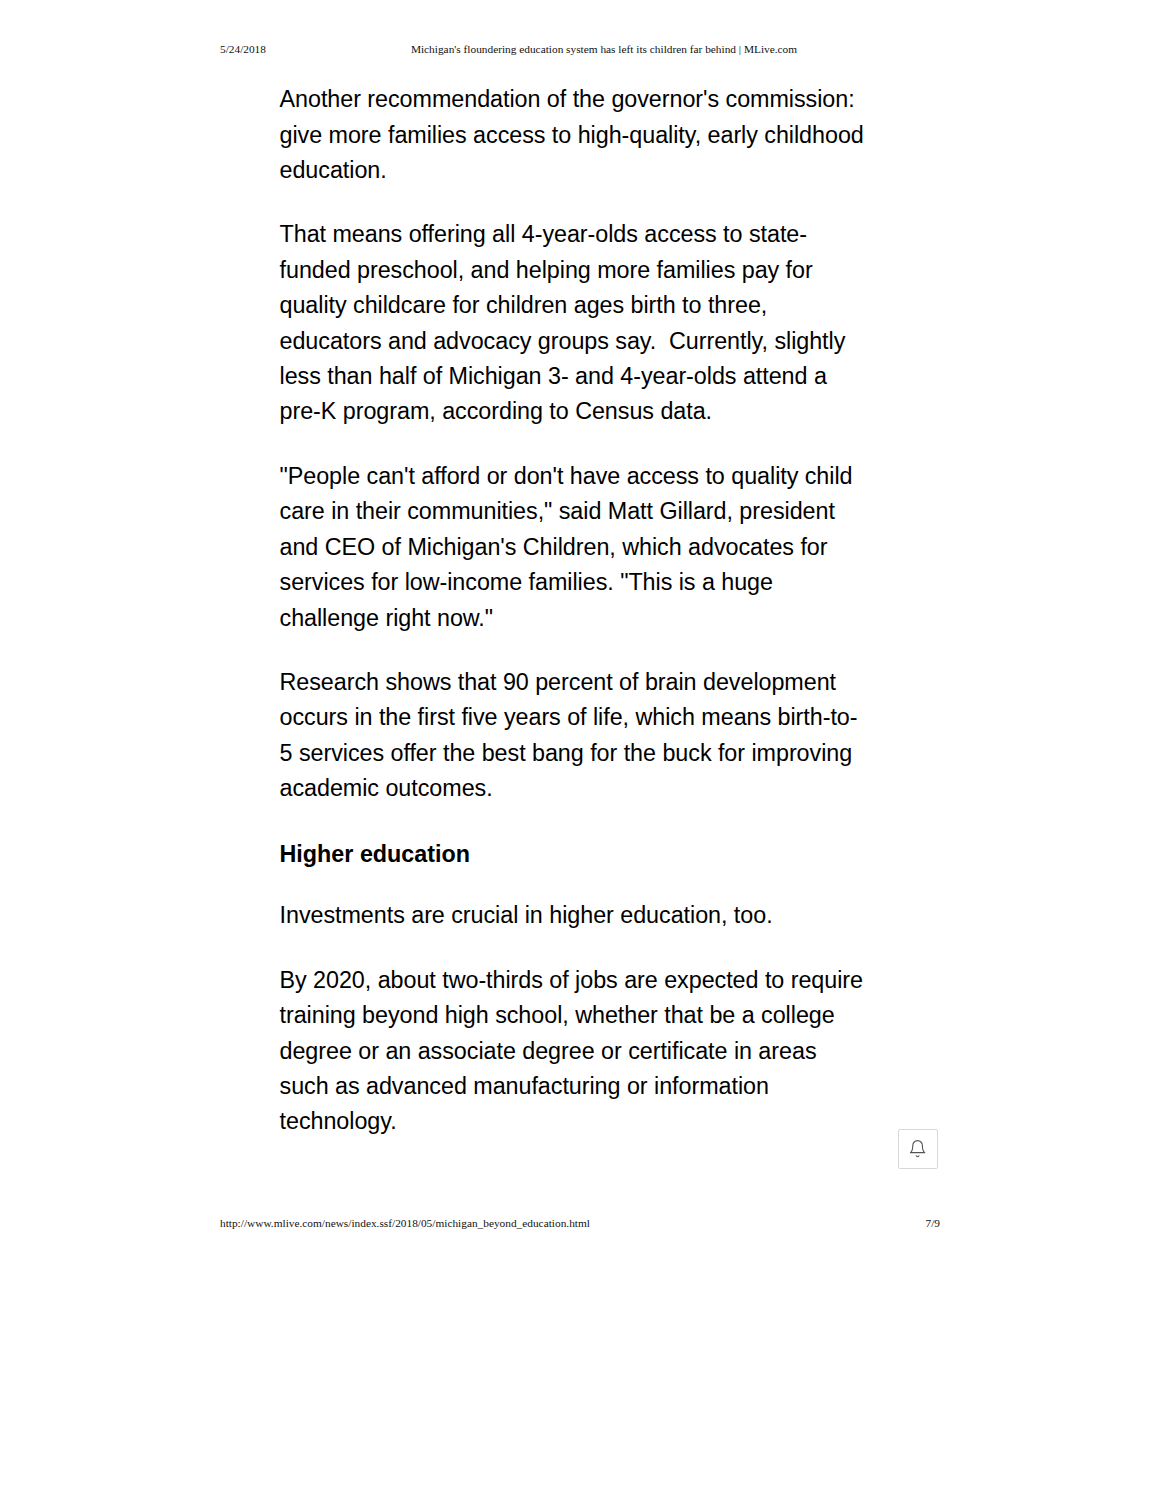5/24/2018
Michigan's floundering education system has left its children far behind | MLive.com
Another recommendation of the governor's commission: give more families access to high-quality, early childhood education.
That means offering all 4-year-olds access to state-funded preschool, and helping more families pay for quality childcare for children ages birth to three, educators and advocacy groups say. Currently, slightly less than half of Michigan 3- and 4-year-olds attend a pre-K program, according to Census data.
"People can't afford or don't have access to quality child care in their communities," said Matt Gillard, president and CEO of Michigan's Children, which advocates for services for low-income families. "This is a huge challenge right now."
Research shows that 90 percent of brain development occurs in the first five years of life, which means birth-to-5 services offer the best bang for the buck for improving academic outcomes.
Higher education
Investments are crucial in higher education, too.
By 2020, about two-thirds of jobs are expected to require training beyond high school, whether that be a college degree or an associate degree or certificate in areas such as advanced manufacturing or information technology.
http://www.mlive.com/news/index.ssf/2018/05/michigan_beyond_education.html
7/9